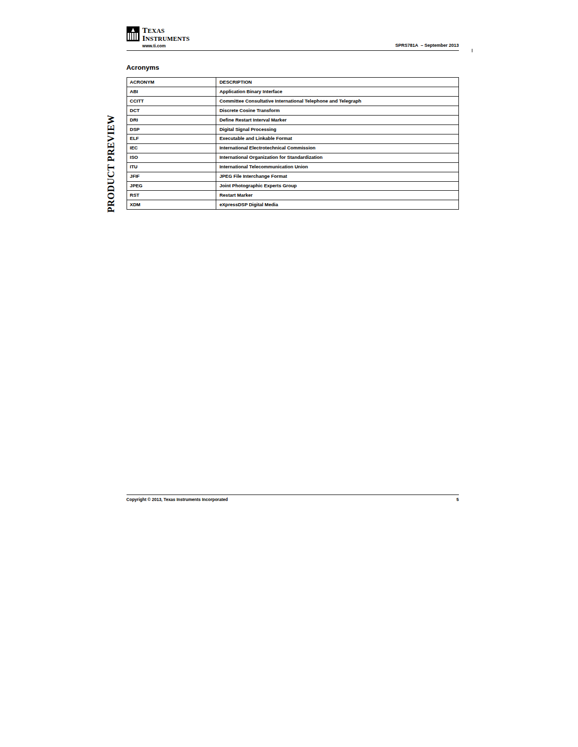TEXAS
INSTRUMENTS
www.ti.com
SPRS781A – September 2013
PRODUCT PREVIEW
Acronyms
| ACRONYM | DESCRIPTION |
| --- | --- |
| ABI | Application Binary Interface |
| CCITT | Committee Consultative International Telephone and Telegraph |
| DCT | Discrete Cosine Transform |
| DRI | Define Restart Interval Marker |
| DSP | Digital Signal Processing |
| ELF | Executable and Linkable Format |
| IEC | International Electrotechnical Commission |
| ISO | International Organization for Standardization |
| ITU | International Telecommunication Union |
| JFIF | JPEG File Interchange Format |
| JPEG | Joint Photographic Experts Group |
| RST | Restart Marker |
| XDM | eXpressDSP Digital Media |
Copyright © 2013, Texas Instruments Incorporated 5